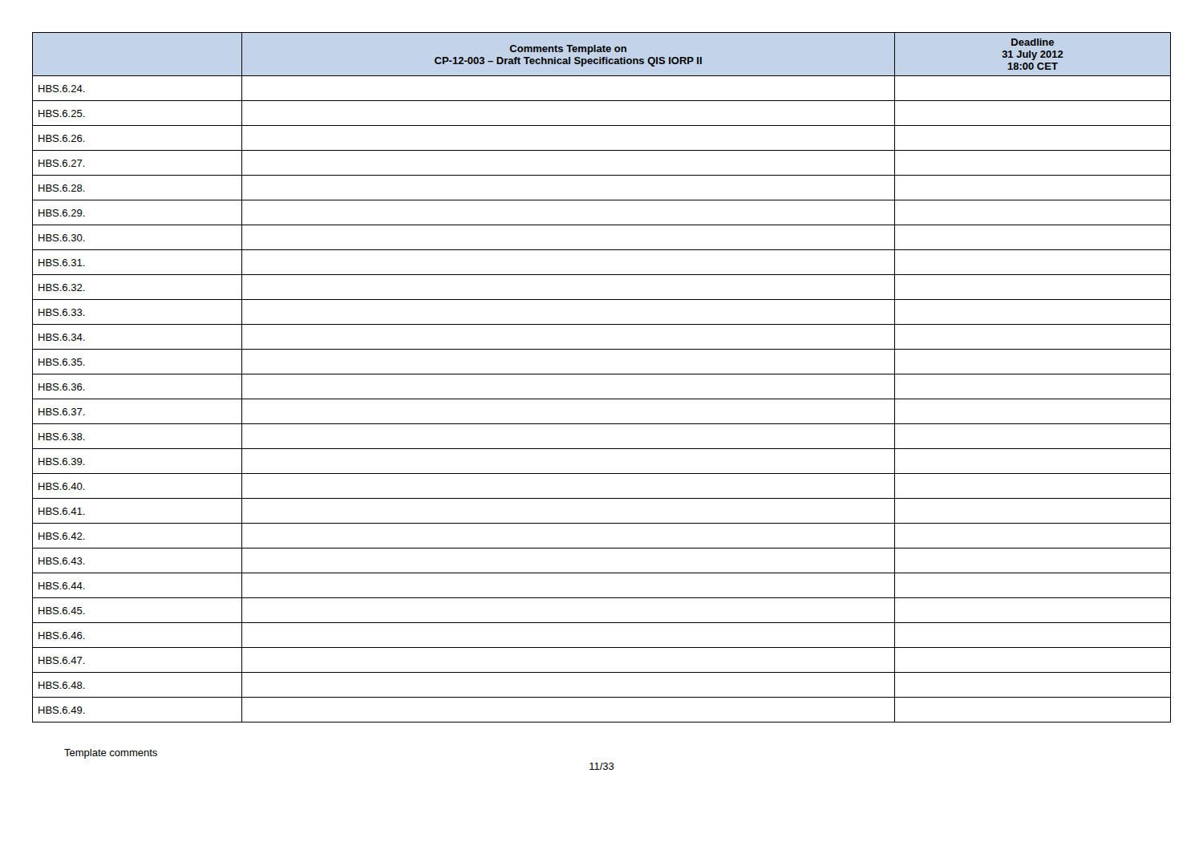| | Comments Template on CP-12-003 – Draft Technical Specifications QIS IORP II | Deadline 31 July 2012 18:00 CET |
| --- | --- | --- |
| HBS.6.24. | | |
| HBS.6.25. | | |
| HBS.6.26. | | |
| HBS.6.27. | | |
| HBS.6.28. | | |
| HBS.6.29. | | |
| HBS.6.30. | | |
| HBS.6.31. | | |
| HBS.6.32. | | |
| HBS.6.33. | | |
| HBS.6.34. | | |
| HBS.6.35. | | |
| HBS.6.36. | | |
| HBS.6.37. | | |
| HBS.6.38. | | |
| HBS.6.39. | | |
| HBS.6.40. | | |
| HBS.6.41. | | |
| HBS.6.42. | | |
| HBS.6.43. | | |
| HBS.6.44. | | |
| HBS.6.45. | | |
| HBS.6.46. | | |
| HBS.6.47. | | |
| HBS.6.48. | | |
| HBS.6.49. | | |
Template comments
11/33